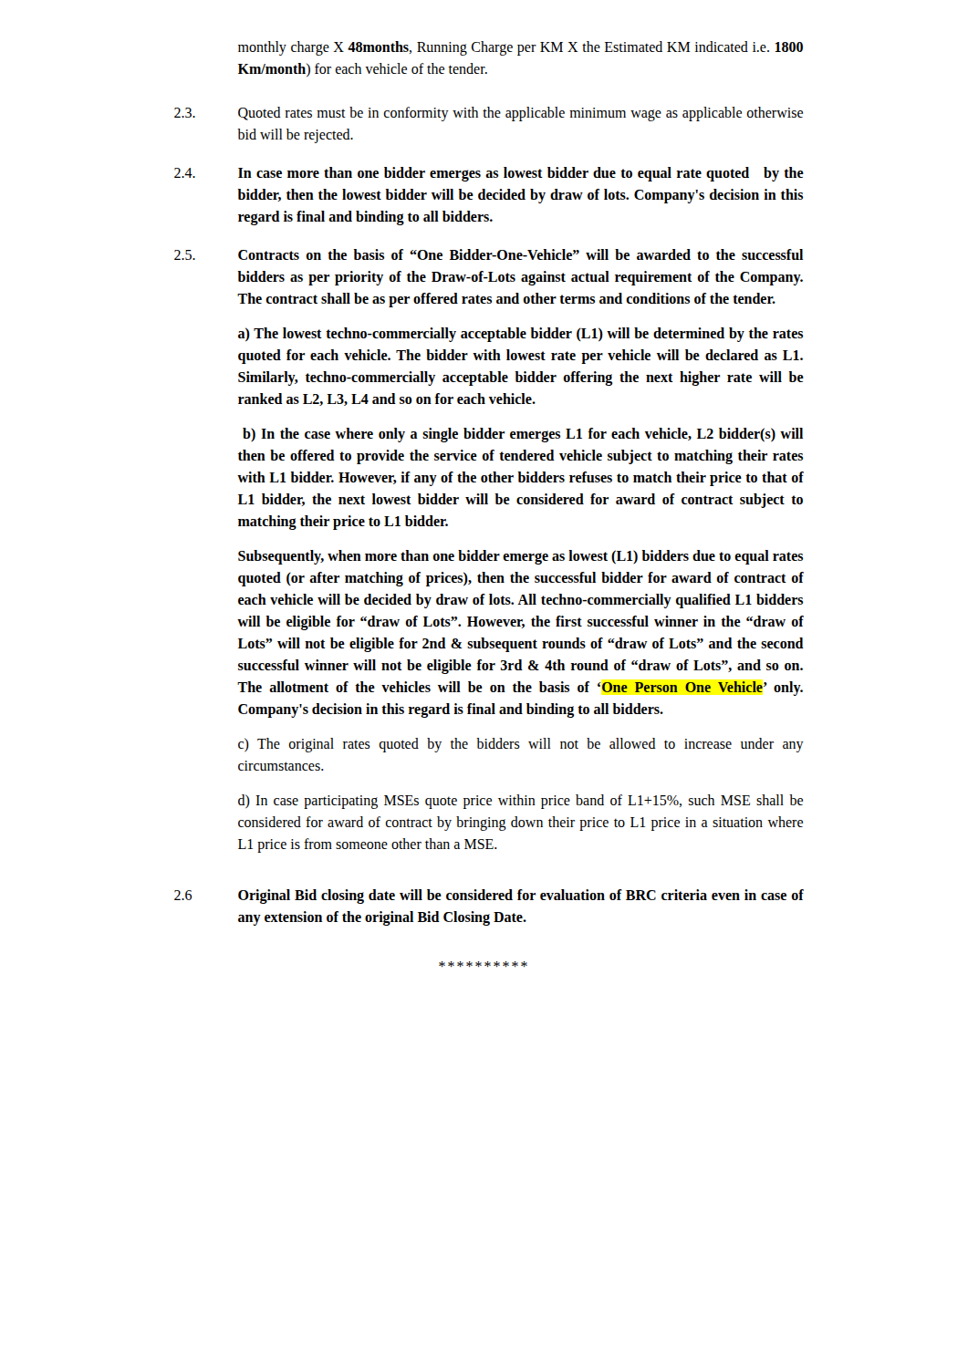monthly charge X 48months, Running Charge per KM X the Estimated KM indicated i.e. 1800 Km/month) for each vehicle of the tender.
2.3.
Quoted rates must be in conformity with the applicable minimum wage as applicable otherwise bid will be rejected.
2.4.
In case more than one bidder emerges as lowest bidder due to equal rate quoted by the bidder, then the lowest bidder will be decided by draw of lots. Company's decision in this regard is final and binding to all bidders.
2.5.
Contracts on the basis of “One Bidder-One-Vehicle” will be awarded to the successful bidders as per priority of the Draw-of-Lots against actual requirement of the Company. The contract shall be as per offered rates and other terms and conditions of the tender.
a) The lowest techno-commercially acceptable bidder (L1) will be determined by the rates quoted for each vehicle. The bidder with lowest rate per vehicle will be declared as L1. Similarly, techno-commercially acceptable bidder offering the next higher rate will be ranked as L2, L3, L4 and so on for each vehicle.
b) In the case where only a single bidder emerges L1 for each vehicle, L2 bidder(s) will then be offered to provide the service of tendered vehicle subject to matching their rates with L1 bidder. However, if any of the other bidders refuses to match their price to that of L1 bidder, the next lowest bidder will be considered for award of contract subject to matching their price to L1 bidder.
Subsequently, when more than one bidder emerge as lowest (L1) bidders due to equal rates quoted (or after matching of prices), then the successful bidder for award of contract of each vehicle will be decided by draw of lots. All techno-commercially qualified L1 bidders will be eligible for “draw of Lots”. However, the first successful winner in the “draw of Lots” will not be eligible for 2nd & subsequent rounds of “draw of Lots” and the second successful winner will not be eligible for 3rd & 4th round of “draw of Lots”, and so on. The allotment of the vehicles will be on the basis of ‘One Person One Vehicle’ only. Company's decision in this regard is final and binding to all bidders.
c) The original rates quoted by the bidders will not be allowed to increase under any circumstances.
d) In case participating MSEs quote price within price band of L1+15%, such MSE shall be considered for award of contract by bringing down their price to L1 price in a situation where L1 price is from someone other than a MSE.
2.6
Original Bid closing date will be considered for evaluation of BRC criteria even in case of any extension of the original Bid Closing Date.
**********